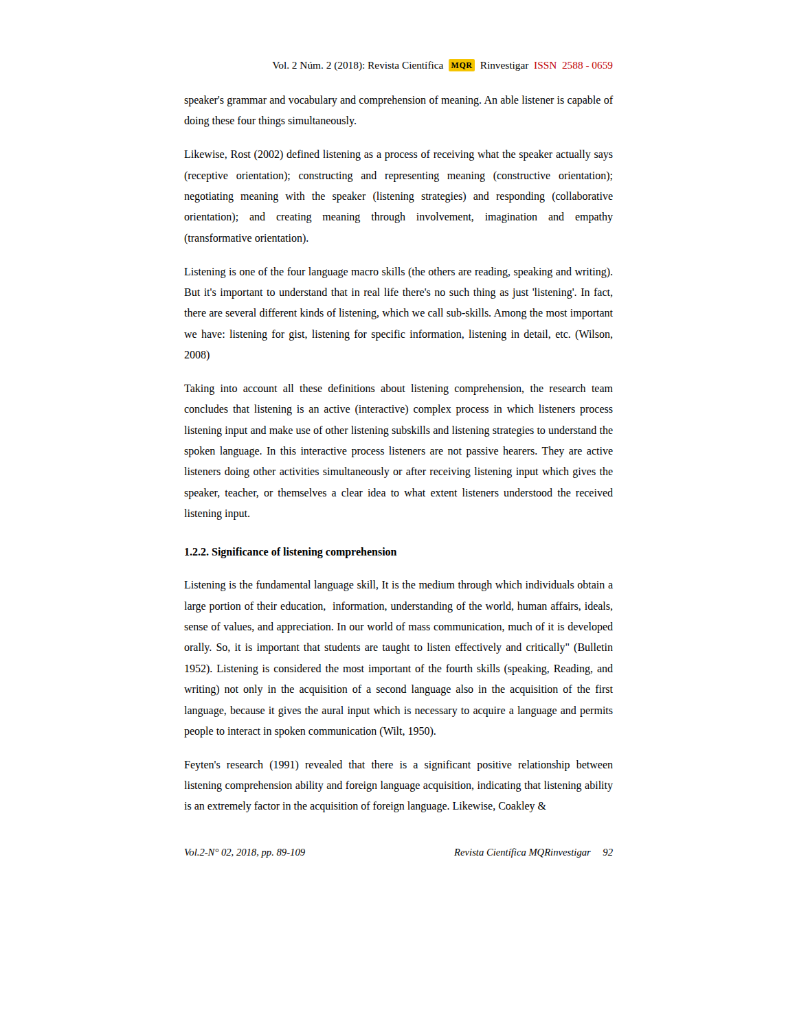Vol. 2 Núm. 2 (2018): Revista Científica MQR Rinvestigar ISSN 2588 - 0659
speaker's grammar and vocabulary and comprehension of meaning. An able listener is capable of doing these four things simultaneously.
Likewise, Rost (2002) defined listening as a process of receiving what the speaker actually says (receptive orientation); constructing and representing meaning (constructive orientation); negotiating meaning with the speaker (listening strategies) and responding (collaborative orientation); and creating meaning through involvement, imagination and empathy (transformative orientation).
Listening is one of the four language macro skills (the others are reading, speaking and writing). But it's important to understand that in real life there's no such thing as just 'listening'. In fact, there are several different kinds of listening, which we call sub-skills. Among the most important we have: listening for gist, listening for specific information, listening in detail, etc. (Wilson, 2008)
Taking into account all these definitions about listening comprehension, the research team concludes that listening is an active (interactive) complex process in which listeners process listening input and make use of other listening subskills and listening strategies to understand the spoken language. In this interactive process listeners are not passive hearers. They are active listeners doing other activities simultaneously or after receiving listening input which gives the speaker, teacher, or themselves a clear idea to what extent listeners understood the received listening input.
1.2.2. Significance of listening comprehension
Listening is the fundamental language skill, It is the medium through which individuals obtain a large portion of their education, information, understanding of the world, human affairs, ideals, sense of values, and appreciation. In our world of mass communication, much of it is developed orally. So, it is important that students are taught to listen effectively and critically" (Bulletin 1952). Listening is considered the most important of the fourth skills (speaking, Reading, and writing) not only in the acquisition of a second language also in the acquisition of the first language, because it gives the aural input which is necessary to acquire a language and permits people to interact in spoken communication (Wilt, 1950).
Feyten's research (1991) revealed that there is a significant positive relationship between listening comprehension ability and foreign language acquisition, indicating that listening ability is an extremely factor in the acquisition of foreign language. Likewise, Coakley &
Vol.2-N° 02, 2018, pp. 89-109 Revista Científica MQRinvestigar92